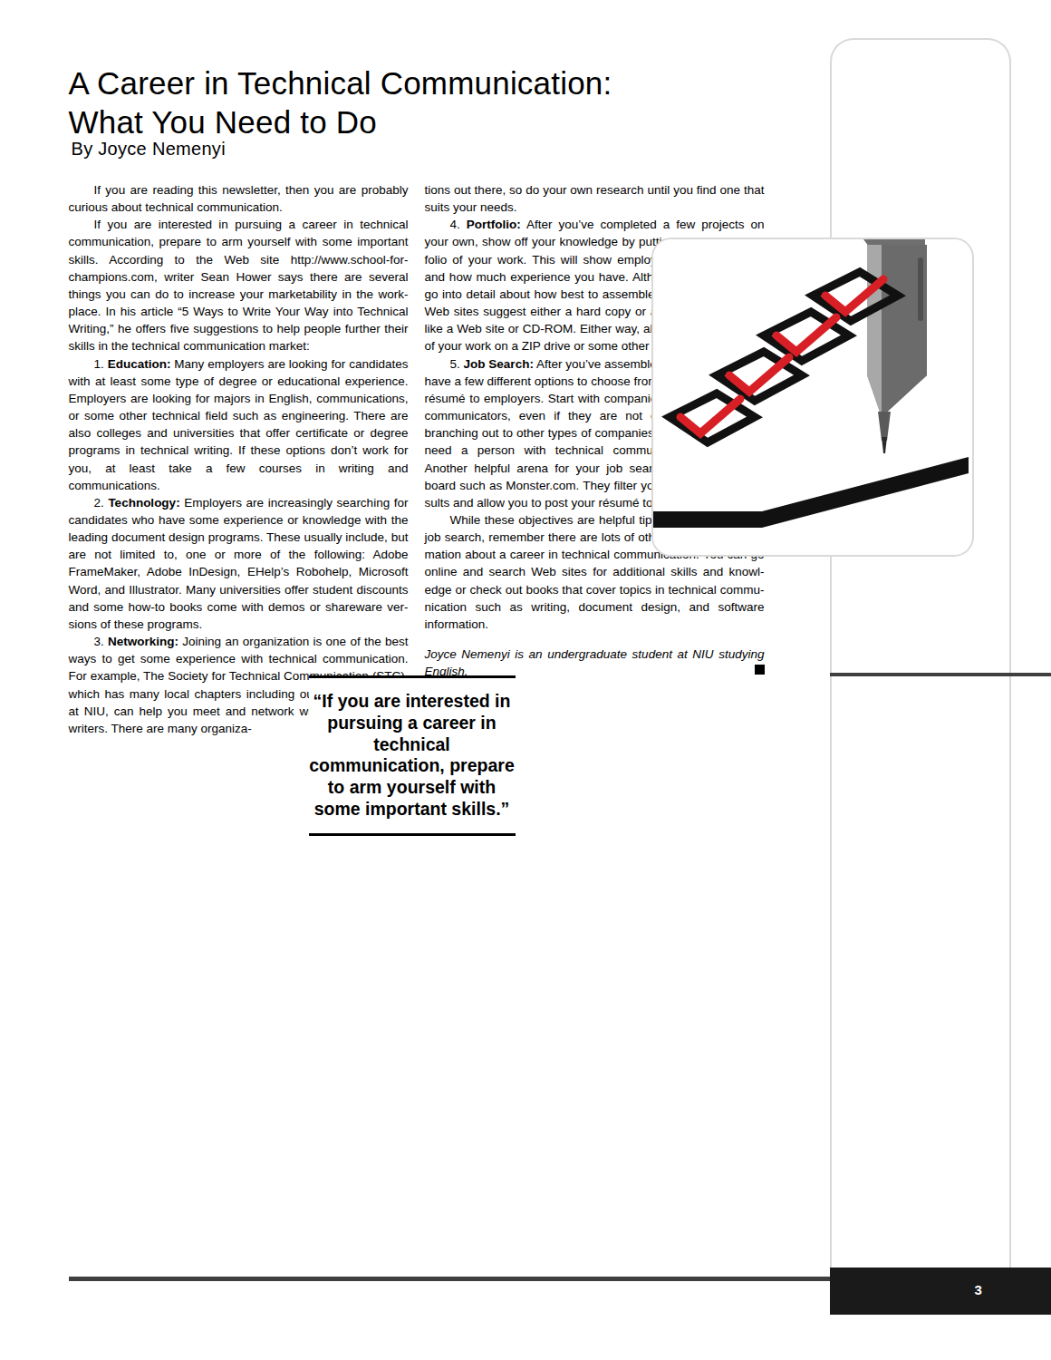A Career in Technical Communication:
What You Need to Do
By Joyce Nemenyi
“If you are interested in pursuing a career in technical communication, prepare to arm yourself with some important skills.”
If you are reading this newsletter, then you are probably curious about technical communication.
If you are interested in pursuing a career in technical communication, prepare to arm yourself with some important skills. According to the Web site http://www.school-for-champions.com, writer Sean Hower says there are several things you can do to increase your marketability in the workplace. In his article “5 Ways to Write Your Way into Technical Writing,” he offers five suggestions to help people further their skills in the technical communication market:
1. Education: Many employers are looking for candidates with at least some type of degree or educational experience. Employers are looking for majors in English, communications, or some other technical field such as engineering. There are also colleges and universities that offer certificate or degree programs in technical writing. If these options don’t work for you, at least take a few courses in writing and communications.
2. Technology: Employers are increasingly searching for candidates who have some experience or knowledge with the leading document design programs. These usually include, but are not limited to, one or more of the following: Adobe FrameMaker, Adobe InDesign, EHelp’s Robohelp, Microsoft Word, and Illustrator. Many universities offer student discounts and some how-to books come with demos or shareware versions of these programs.
3. Networking: Joining an organization is one of the best ways to get some experience with technical communication. For example, The Society for Technical Communication (STC), which has many local chapters including our student chapter at NIU, can help you meet and network with other technical writers. There are many organiza-
tions out there, so do your own research until you find one that suits your needs.
4. Portfolio: After you’ve completed a few projects on your own, show off your knowledge by putting together a portfolio of your work. This will show employers what you know and how much experience you have. Although Hower doesn’t go into detail about how best to assemble your portfolio, most Web sites suggest either a hard copy or an electronic version like a Web site or CD-ROM. Either way, always keep a backup of your work on a ZIP drive or some other reliable device.
5. Job Search: After you’ve assembled your portfolio, you have a few different options to choose from when sending your résumé to employers. Start with companies that use technical communicators, even if they are not currently hiring. Try branching out to other types of companies because they might need a person with technical communication skills, too. Another helpful arena for your job search is an online job board such as Monster.com. They filter your search engine results and allow you to post your résumé to the Web.
While these objectives are helpful tips to consider in your job search, remember there are lots of other ways to get information about a career in technical communication. You can go online and search Web sites for additional skills and knowledge or check out books that cover topics in technical communication such as writing, document design, and software information.
Joyce Nemenyi is an undergraduate student at NIU studying English.
3